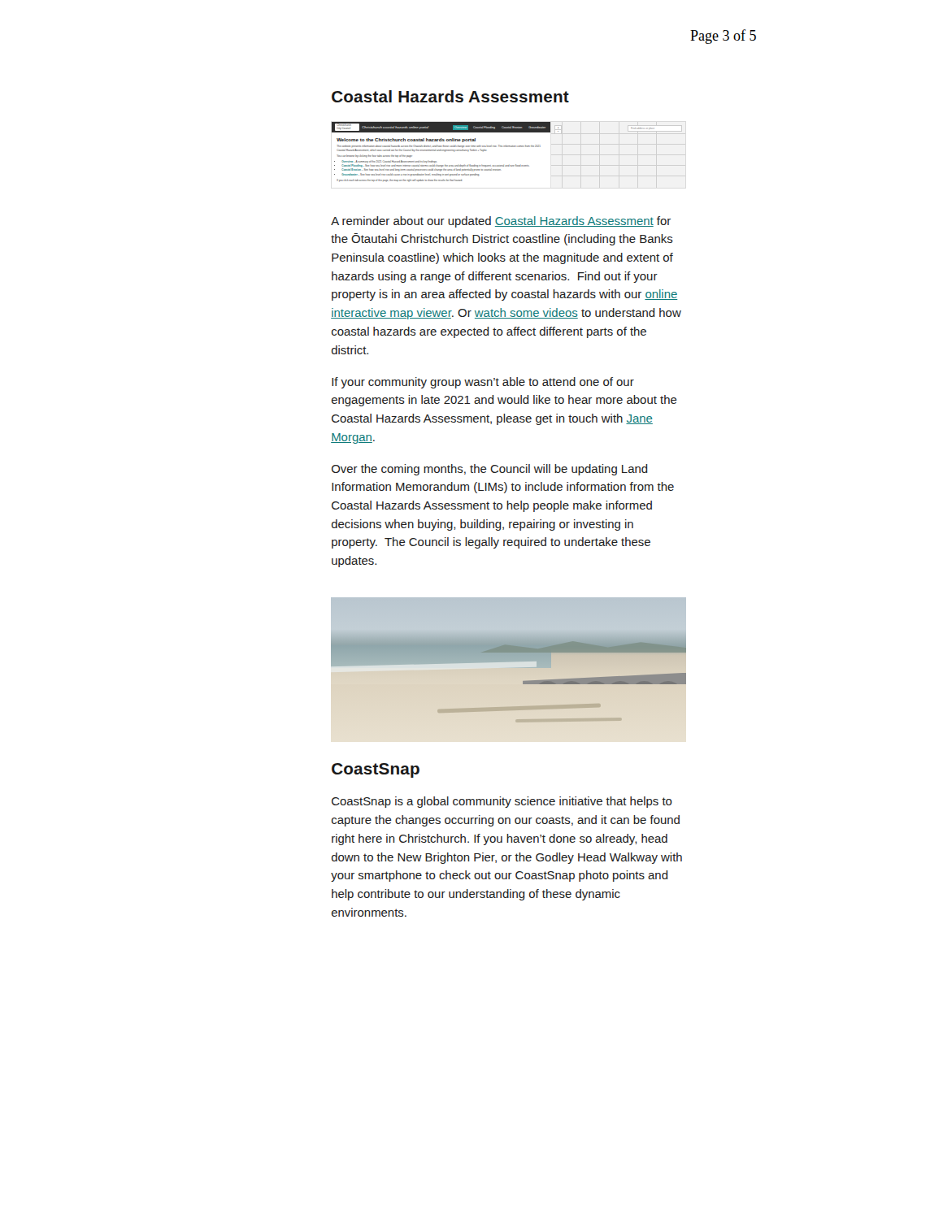Page 3 of 5
Coastal Hazards Assessment
Christchurch
City Council
Christchurch coastal hazards online portal
Overview Coastal Flooding Coastal Erosion Groundwater
Welcome to the Christchurch coastal hazards online portal
This website presents information about coastal hazards across the Ōtautahi district, and how these could change over time with sea level rise. This information comes from the 2021 Coastal Hazard Assessment, which was carried out for the Council by the environmental and engineering consultancy Tonkin + Taylor.
You can browse by clicking the four tabs across the top of the page:
Overview – A summary of the 2021 Coastal Hazard Assessment and its key findings.
Coastal Flooding – See how sea level rise and more intense coastal storms could change the area and depth of flooding in frequent, occasional and rare flood events.
Coastal Erosion – See how sea level rise and long-term coastal processes could change the area of land potentially prone to coastal erosion.
Groundwater – See how sea level rise could cause a rise in groundwater level, resulting in wet ground or surface ponding.
If you click each tab across the top of this page, the map on the right will update to show the results for that hazard.
+
−
Find address or place
A reminder about our updated Coastal Hazards Assessment for the Ōtautahi Christchurch District coastline (including the Banks Peninsula coastline) which looks at the magnitude and extent of hazards using a range of different scenarios. Find out if your property is in an area affected by coastal hazards with our online interactive map viewer. Or watch some videos to understand how coastal hazards are expected to affect different parts of the district.
If your community group wasn’t able to attend one of our engagements in late 2021 and would like to hear more about the Coastal Hazards Assessment, please get in touch with Jane Morgan.
Over the coming months, the Council will be updating Land Information Memorandum (LIMs) to include information from the Coastal Hazards Assessment to help people make informed decisions when buying, building, repairing or investing in property. The Council is legally required to undertake these updates.
CoastSnap
CoastSnap is a global community science initiative that helps to capture the changes occurring on our coasts, and it can be found right here in Christchurch. If you haven’t done so already, head down to the New Brighton Pier, or the Godley Head Walkway with your smartphone to check out our CoastSnap photo points and help contribute to our understanding of these dynamic environments.